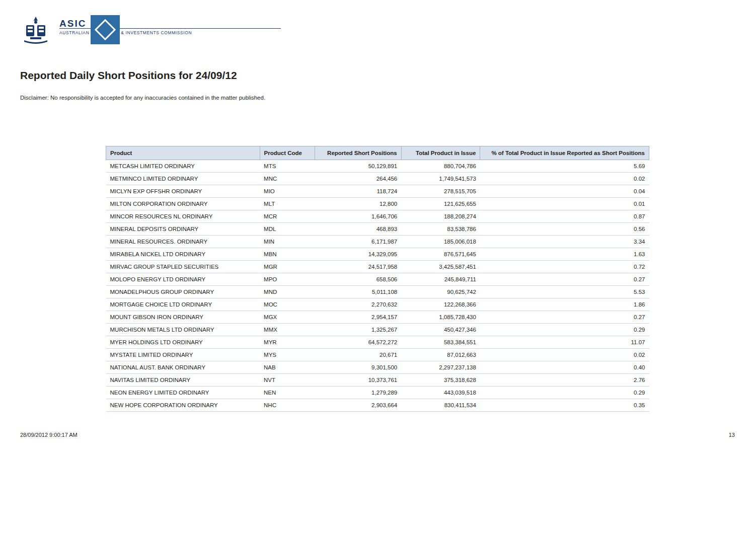ASIC
Australian Securities & Investments Commission
Reported Daily Short Positions for 24/09/12
Disclaimer: No responsibility is accepted for any inaccuracies contained in the matter published.
| Product | Product Code | Reported Short Positions | Total Product in Issue | % of Total Product in Issue Reported as Short Positions |
| --- | --- | --- | --- | --- |
| METCASH LIMITED ORDINARY | MTS | 50,129,891 | 880,704,786 | 5.69 |
| METMINCO LIMITED ORDINARY | MNC | 264,456 | 1,749,541,573 | 0.02 |
| MICLYN EXP OFFSHR ORDINARY | MIO | 118,724 | 278,515,705 | 0.04 |
| MILTON CORPORATION ORDINARY | MLT | 12,800 | 121,625,655 | 0.01 |
| MINCOR RESOURCES NL ORDINARY | MCR | 1,646,706 | 188,208,274 | 0.87 |
| MINERAL DEPOSITS ORDINARY | MDL | 468,893 | 83,538,786 | 0.56 |
| MINERAL RESOURCES. ORDINARY | MIN | 6,171,987 | 185,006,018 | 3.34 |
| MIRABELA NICKEL LTD ORDINARY | MBN | 14,329,095 | 876,571,645 | 1.63 |
| MIRVAC GROUP STAPLED SECURITIES | MGR | 24,517,958 | 3,425,587,451 | 0.72 |
| MOLOPO ENERGY LTD ORDINARY | MPO | 658,506 | 245,849,711 | 0.27 |
| MONADELPHOUS GROUP ORDINARY | MND | 5,011,108 | 90,625,742 | 5.53 |
| MORTGAGE CHOICE LTD ORDINARY | MOC | 2,270,632 | 122,268,366 | 1.86 |
| MOUNT GIBSON IRON ORDINARY | MGX | 2,954,157 | 1,085,728,430 | 0.27 |
| MURCHISON METALS LTD ORDINARY | MMX | 1,325,267 | 450,427,346 | 0.29 |
| MYER HOLDINGS LTD ORDINARY | MYR | 64,572,272 | 583,384,551 | 11.07 |
| MYSTATE LIMITED ORDINARY | MYS | 20,671 | 87,012,663 | 0.02 |
| NATIONAL AUST. BANK ORDINARY | NAB | 9,301,500 | 2,297,237,138 | 0.40 |
| NAVITAS LIMITED ORDINARY | NVT | 10,373,761 | 375,318,628 | 2.76 |
| NEON ENERGY LIMITED ORDINARY | NEN | 1,279,289 | 443,039,518 | 0.29 |
| NEW HOPE CORPORATION ORDINARY | NHC | 2,903,664 | 830,411,534 | 0.35 |
28/09/2012 9:00:17 AM
13